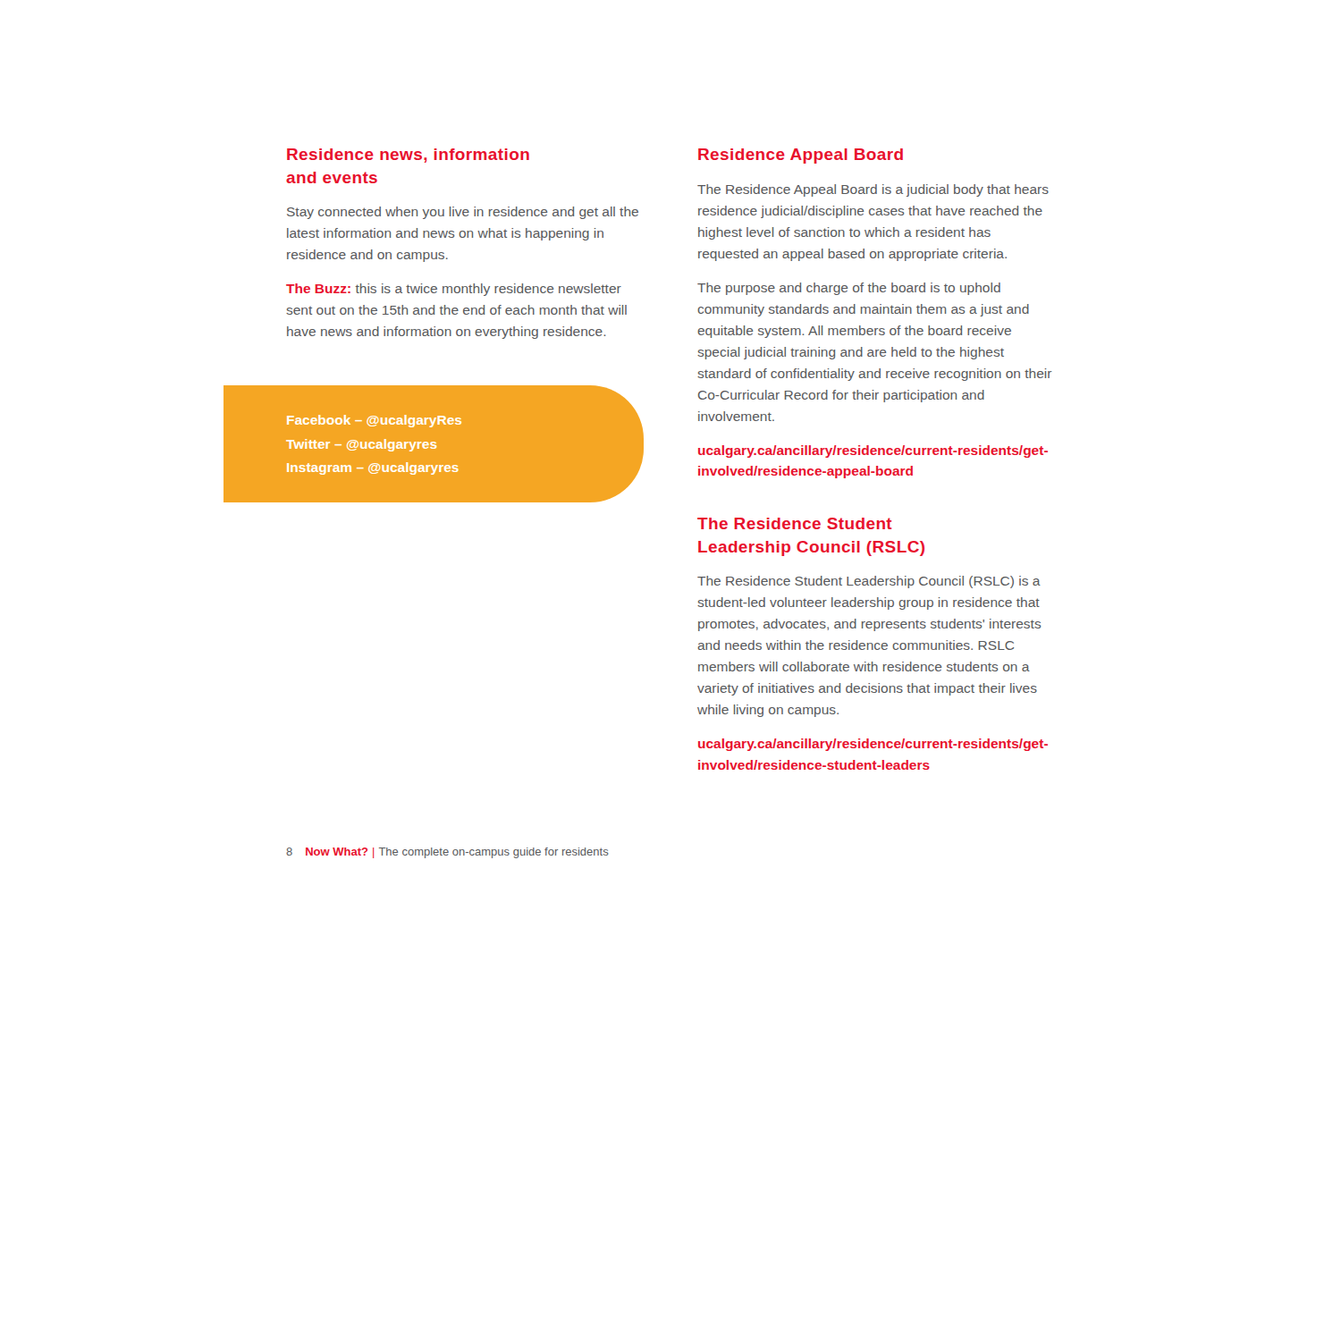Residence news, information
and events
Stay connected when you live in residence and get all the latest information and news on what is happening in residence and on campus.
The Buzz: this is a twice monthly residence newsletter sent out on the 15th and the end of each month that will have news and information on everything residence.
Facebook – @ucalgaryRes
Twitter – @ucalgaryres
Instagram – @ucalgaryres
Residence Appeal Board
The Residence Appeal Board is a judicial body that hears residence judicial/discipline cases that have reached the highest level of sanction to which a resident has requested an appeal based on appropriate criteria.
The purpose and charge of the board is to uphold community standards and maintain them as a just and equitable system. All members of the board receive special judicial training and are held to the highest standard of confidentiality and receive recognition on their Co-Curricular Record for their participation and involvement.
ucalgary.ca/ancillary/residence/current-residents/get-involved/residence-appeal-board
The Residence Student
Leadership Council (RSLC)
The Residence Student Leadership Council (RSLC) is a student-led volunteer leadership group in residence that promotes, advocates, and represents students' interests and needs within the residence communities. RSLC members will collaborate with residence students on a variety of initiatives and decisions that impact their lives while living on campus.
ucalgary.ca/ancillary/residence/current-residents/get-involved/residence-student-leaders
8 Now What?|The complete on-campus guide for residents